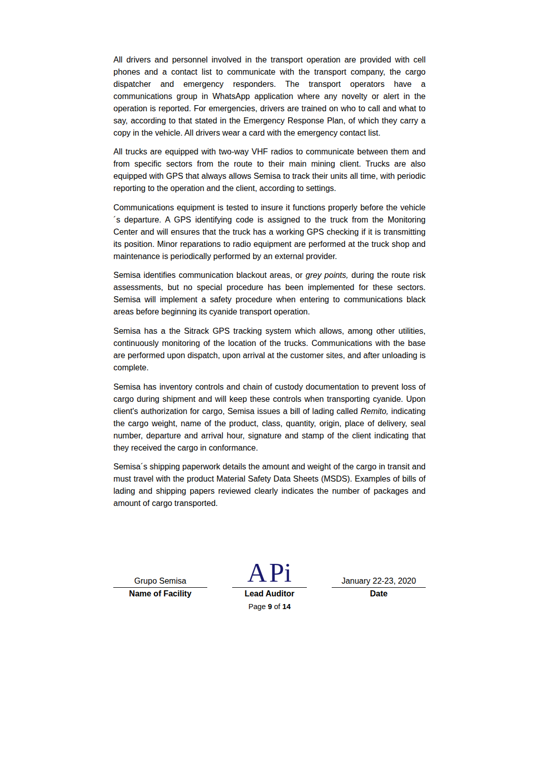All drivers and personnel involved in the transport operation are provided with cell phones and a contact list to communicate with the transport company, the cargo dispatcher and emergency responders. The transport operators have a communications group in WhatsApp application where any novelty or alert in the operation is reported. For emergencies, drivers are trained on who to call and what to say, according to that stated in the Emergency Response Plan, of which they carry a copy in the vehicle. All drivers wear a card with the emergency contact list.
All trucks are equipped with two-way VHF radios to communicate between them and from specific sectors from the route to their main mining client. Trucks are also equipped with GPS that always allows Semisa to track their units all time, with periodic reporting to the operation and the client, according to settings.
Communications equipment is tested to insure it functions properly before the vehicle´s departure. A GPS identifying code is assigned to the truck from the Monitoring Center and will ensures that the truck has a working GPS checking if it is transmitting its position. Minor reparations to radio equipment are performed at the truck shop and maintenance is periodically performed by an external provider.
Semisa identifies communication blackout areas, or grey points, during the route risk assessments, but no special procedure has been implemented for these sectors. Semisa will implement a safety procedure when entering to communications black areas before beginning its cyanide transport operation.
Semisa has a the Sitrack GPS tracking system which allows, among other utilities, continuously monitoring of the location of the trucks. Communications with the base are performed upon dispatch, upon arrival at the customer sites, and after unloading is complete.
Semisa has inventory controls and chain of custody documentation to prevent loss of cargo during shipment and will keep these controls when transporting cyanide. Upon client's authorization for cargo, Semisa issues a bill of lading called Remito, indicating the cargo weight, name of the product, class, quantity, origin, place of delivery, seal number, departure and arrival hour, signature and stamp of the client indicating that they received the cargo in conformance.
Semisa´s shipping paperwork details the amount and weight of the cargo in transit and must travel with the product Material Safety Data Sheets (MSDS). Examples of bills of lading and shipping papers reviewed clearly indicates the number of packages and amount of cargo transported.
| Grupo Semisa | | A Pi | | January 22-23, 2020 |
| Name of Facility | | Lead Auditor | | Date |
Page 9 of 14